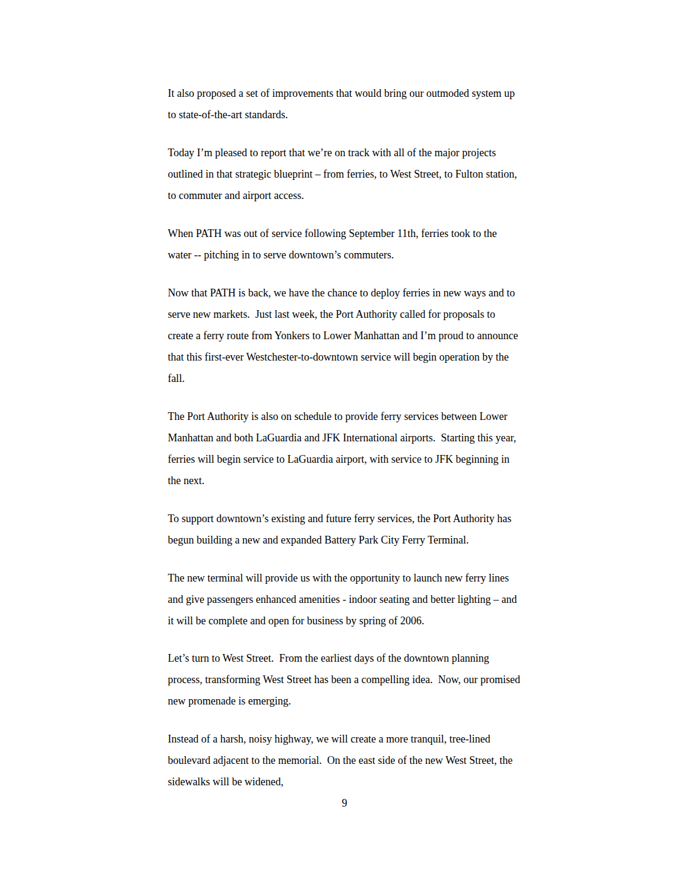It also proposed a set of improvements that would bring our outmoded system up to state-of-the-art standards.
Today I’m pleased to report that we’re on track with all of the major projects outlined in that strategic blueprint – from ferries, to West Street, to Fulton station, to commuter and airport access.
When PATH was out of service following September 11th, ferries took to the water -- pitching in to serve downtown’s commuters.
Now that PATH is back, we have the chance to deploy ferries in new ways and to serve new markets. Just last week, the Port Authority called for proposals to create a ferry route from Yonkers to Lower Manhattan and I’m proud to announce that this first-ever Westchester-to-downtown service will begin operation by the fall.
The Port Authority is also on schedule to provide ferry services between Lower Manhattan and both LaGuardia and JFK International airports. Starting this year, ferries will begin service to LaGuardia airport, with service to JFK beginning in the next.
To support downtown’s existing and future ferry services, the Port Authority has begun building a new and expanded Battery Park City Ferry Terminal.
The new terminal will provide us with the opportunity to launch new ferry lines and give passengers enhanced amenities - indoor seating and better lighting – and it will be complete and open for business by spring of 2006.
Let’s turn to West Street. From the earliest days of the downtown planning process, transforming West Street has been a compelling idea. Now, our promised new promenade is emerging.
Instead of a harsh, noisy highway, we will create a more tranquil, tree-lined boulevard adjacent to the memorial. On the east side of the new West Street, the sidewalks will be widened,
9